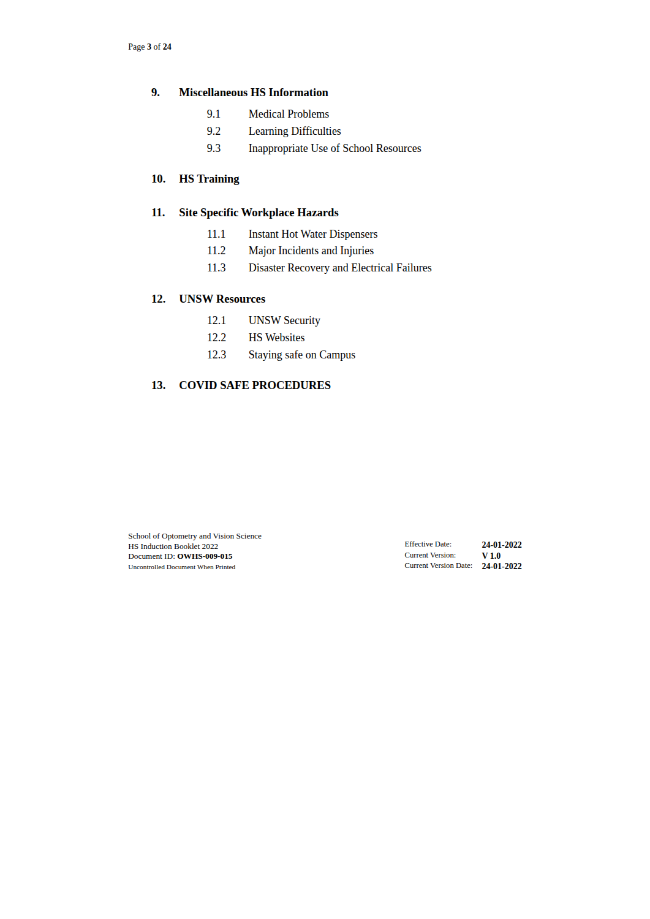Page 3 of 24
9. Miscellaneous HS Information
9.1 Medical Problems
9.2 Learning Difficulties
9.3 Inappropriate Use of School Resources
10. HS Training
11. Site Specific Workplace Hazards
11.1 Instant Hot Water Dispensers
11.2 Major Incidents and Injuries
11.3 Disaster Recovery and Electrical Failures
12. UNSW Resources
12.1 UNSW Security
12.2 HS Websites
12.3 Staying safe on Campus
13. COVID SAFE PROCEDURES
School of Optometry and Vision Science
HS Induction Booklet 2022
Document ID: OWHS-009-015
Uncontrolled Document When Printed
| Effective Date: | 24-01-2022 |
| Current Version: | V 1.0 |
| Current Version Date: | 24-01-2022 |